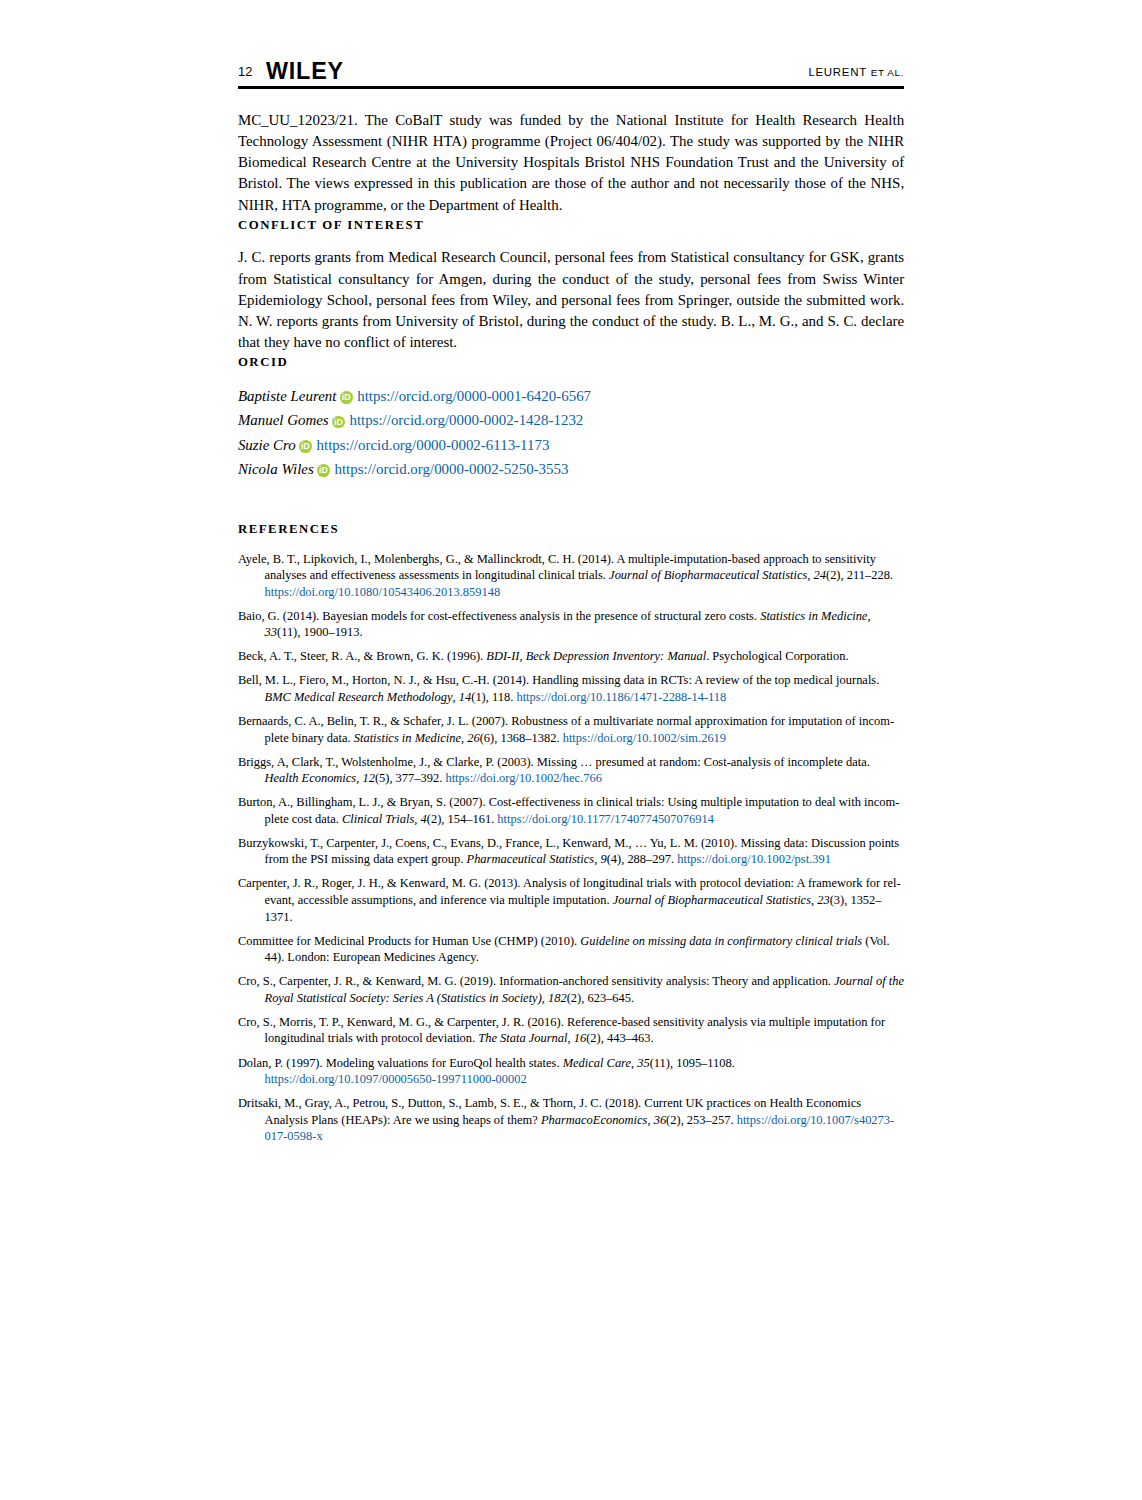12 WILEY
LEURENT ET AL.
MC_UU_12023/21. The CoBalT study was funded by the National Institute for Health Research Health Technology Assessment (NIHR HTA) programme (Project 06/404/02). The study was supported by the NIHR Biomedical Research Centre at the University Hospitals Bristol NHS Foundation Trust and the University of Bristol. The views expressed in this publication are those of the author and not necessarily those of the NHS, NIHR, HTA programme, or the Department of Health.
Conflict of interest
J. C. reports grants from Medical Research Council, personal fees from Statistical consultancy for GSK, grants from Statistical consultancy for Amgen, during the conduct of the study, personal fees from Swiss Winter Epidemiology School, personal fees from Wiley, and personal fees from Springer, outside the submitted work. N. W. reports grants from University of Bristol, during the conduct of the study. B. L., M. G., and S. C. declare that they have no conflict of interest.
ORCID
Baptiste Leurent iD https://orcid.org/0000-0001-6420-6567
Manuel Gomes iD https://orcid.org/0000-0002-1428-1232
Suzie Cro iD https://orcid.org/0000-0002-6113-1173
Nicola Wiles iD https://orcid.org/0000-0002-5250-3553
REFERENCES
Ayele, B. T., Lipkovich, I., Molenberghs, G., & Mallinckrodt, C. H. (2014). A multiple‐imputation‐based approach to sensitivity analyses and effectiveness assessments in longitudinal clinical trials. Journal of Biopharmaceutical Statistics, 24(2), 211–228. https://doi.org/10.1080/10543406.2013.859148
Baio, G. (2014). Bayesian models for cost‐effectiveness analysis in the presence of structural zero costs. Statistics in Medicine, 33(11), 1900–1913.
Beck, A. T., Steer, R. A., & Brown, G. K. (1996). BDI‐II, Beck Depression Inventory: Manual. Psychological Corporation.
Bell, M. L., Fiero, M., Horton, N. J., & Hsu, C.‐H. (2014). Handling missing data in RCTs: A review of the top medical journals. BMC Medical Research Methodology, 14(1), 118. https://doi.org/10.1186/1471-2288-14-118
Bernaards, C. A., Belin, T. R., & Schafer, J. L. (2007). Robustness of a multivariate normal approximation for imputation of incomplete binary data. Statistics in Medicine, 26(6), 1368–1382. https://doi.org/10.1002/sim.2619
Briggs, A, Clark, T., Wolstenholme, J., & Clarke, P. (2003). Missing … presumed at random: Cost‐analysis of incomplete data. Health Economics, 12(5), 377–392. https://doi.org/10.1002/hec.766
Burton, A., Billingham, L. J., & Bryan, S. (2007). Cost‐effectiveness in clinical trials: Using multiple imputation to deal with incomplete cost data. Clinical Trials, 4(2), 154–161. https://doi.org/10.1177/1740774507076914
Burzykowski, T., Carpenter, J., Coens, C., Evans, D., France, L., Kenward, M., … Yu, L. M. (2010). Missing data: Discussion points from the PSI missing data expert group. Pharmaceutical Statistics, 9(4), 288–297. https://doi.org/10.1002/pst.391
Carpenter, J. R., Roger, J. H., & Kenward, M. G. (2013). Analysis of longitudinal trials with protocol deviation: A framework for relevant, accessible assumptions, and inference via multiple imputation. Journal of Biopharmaceutical Statistics, 23(3), 1352–1371.
Committee for Medicinal Products for Human Use (CHMP) (2010). Guideline on missing data in confirmatory clinical trials (Vol. 44). London: European Medicines Agency.
Cro, S., Carpenter, J. R., & Kenward, M. G. (2019). Information‐anchored sensitivity analysis: Theory and application. Journal of the Royal Statistical Society: Series A (Statistics in Society), 182(2), 623–645.
Cro, S., Morris, T. P., Kenward, M. G., & Carpenter, J. R. (2016). Reference‐based sensitivity analysis via multiple imputation for longitudinal trials with protocol deviation. The Stata Journal, 16(2), 443–463.
Dolan, P. (1997). Modeling valuations for EuroQol health states. Medical Care, 35(11), 1095–1108. https://doi.org/10.1097/00005650-199711000-00002
Dritsaki, M., Gray, A., Petrou, S., Dutton, S., Lamb, S. E., & Thorn, J. C. (2018). Current UK practices on Health Economics Analysis Plans (HEAPs): Are we using heaps of them? PharmacoEconomics, 36(2), 253–257. https://doi.org/10.1007/s40273-017-0598-x